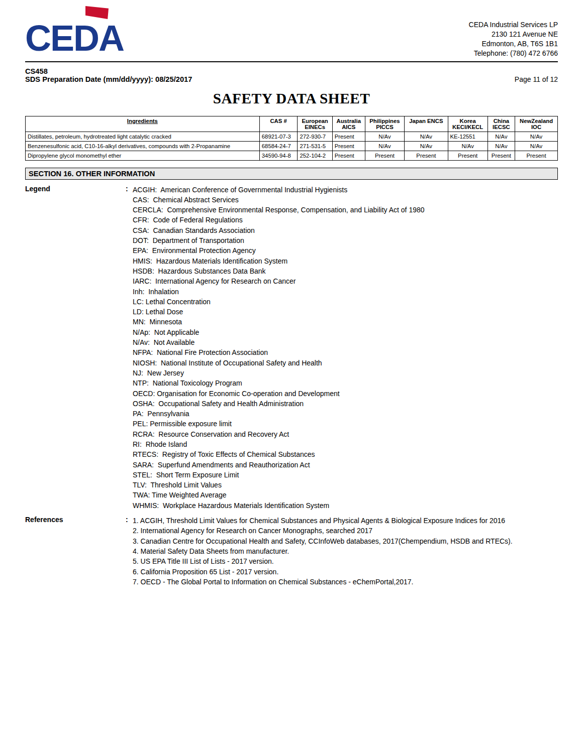CEDA
CEDA Industrial Services LP
2130 121 Avenue NE
Edmonton, AB, T6S 1B1
Telephone: (780) 472 6766
CS458
SDS Preparation Date (mm/dd/yyyy): 08/25/2017
Page 11 of 12
SAFETY DATA SHEET
| Ingredients | CAS # | European EINECs | Australia AICS | Philippines PICCS | Japan ENCS | Korea KECI/KECL | China IECSC | NewZealand IOC |
| --- | --- | --- | --- | --- | --- | --- | --- | --- |
| Distillates, petroleum, hydrotreated light catalytic cracked | 68921-07-3 | 272-930-7 | Present | N/Av | N/Av | KE-12551 | N/Av | N/Av |
| Benzenesulfonic acid, C10-16-alkyl derivatives, compounds with 2-Propanamine | 68584-24-7 | 271-531-5 | Present | N/Av | N/Av | N/Av | N/Av | N/Av |
| Dipropylene glycol monomethyl ether | 34590-94-8 | 252-104-2 | Present | Present | Present | Present | Present | Present |
SECTION 16. OTHER INFORMATION
| Legend | : | ACGIH: American Conference of Governmental Industrial Hygienists CAS: Chemical Abstract Services CERCLA: Comprehensive Environmental Response, Compensation, and Liability Act of 1980 CFR: Code of Federal Regulations CSA: Canadian Standards Association DOT: Department of Transportation EPA: Environmental Protection Agency HMIS: Hazardous Materials Identification System HSDB: Hazardous Substances Data Bank IARC: International Agency for Research on Cancer Inh: Inhalation LC: Lethal Concentration LD: Lethal Dose MN: Minnesota N/Ap: Not Applicable N/Av: Not Available NFPA: National Fire Protection Association NIOSH: National Institute of Occupational Safety and Health NJ: New Jersey NTP: National Toxicology Program OECD: Organisation for Economic Co-operation and Development OSHA: Occupational Safety and Health Administration PA: Pennsylvania PEL: Permissible exposure limit RCRA: Resource Conservation and Recovery Act RI: Rhode Island RTECS: Registry of Toxic Effects of Chemical Substances SARA: Superfund Amendments and Reauthorization Act STEL: Short Term Exposure Limit TLV: Threshold Limit Values TWA: Time Weighted Average WHMIS: Workplace Hazardous Materials Identification System |
| References | : | 1. ACGIH, Threshold Limit Values for Chemical Substances and Physical Agents & Biological Exposure Indices for 2016 2. International Agency for Research on Cancer Monographs, searched 2017 3. Canadian Centre for Occupational Health and Safety, CCInfoWeb databases, 2017(Chempendium, HSDB and RTECs). 4. Material Safety Data Sheets from manufacturer. 5. US EPA Title III List of Lists - 2017 version. 6. California Proposition 65 List - 2017 version. 7. OECD - The Global Portal to Information on Chemical Substances - eChemPortal,2017. |